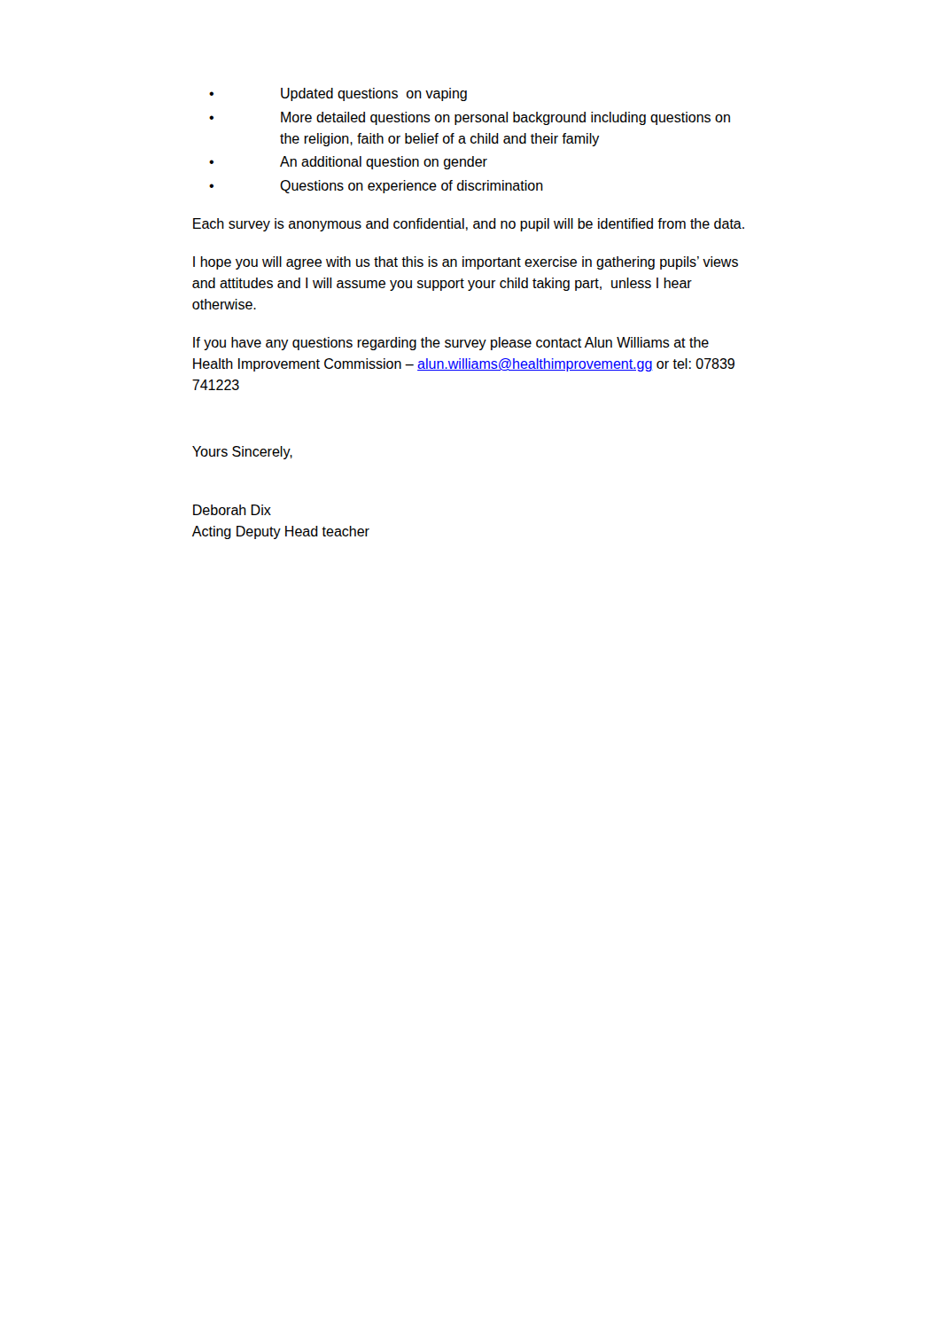Updated questions on vaping
More detailed questions on personal background including questions on the religion, faith or belief of a child and their family
An additional question on gender
Questions on experience of discrimination
Each survey is anonymous and confidential, and no pupil will be identified from the data.
I hope you will agree with us that this is an important exercise in gathering pupils’ views and attitudes and I will assume you support your child taking part, unless I hear otherwise.
If you have any questions regarding the survey please contact Alun Williams at the Health Improvement Commission – alun.williams@healthimprovement.gg or tel: 07839 741223
Yours Sincerely,
Deborah Dix
Acting Deputy Head teacher